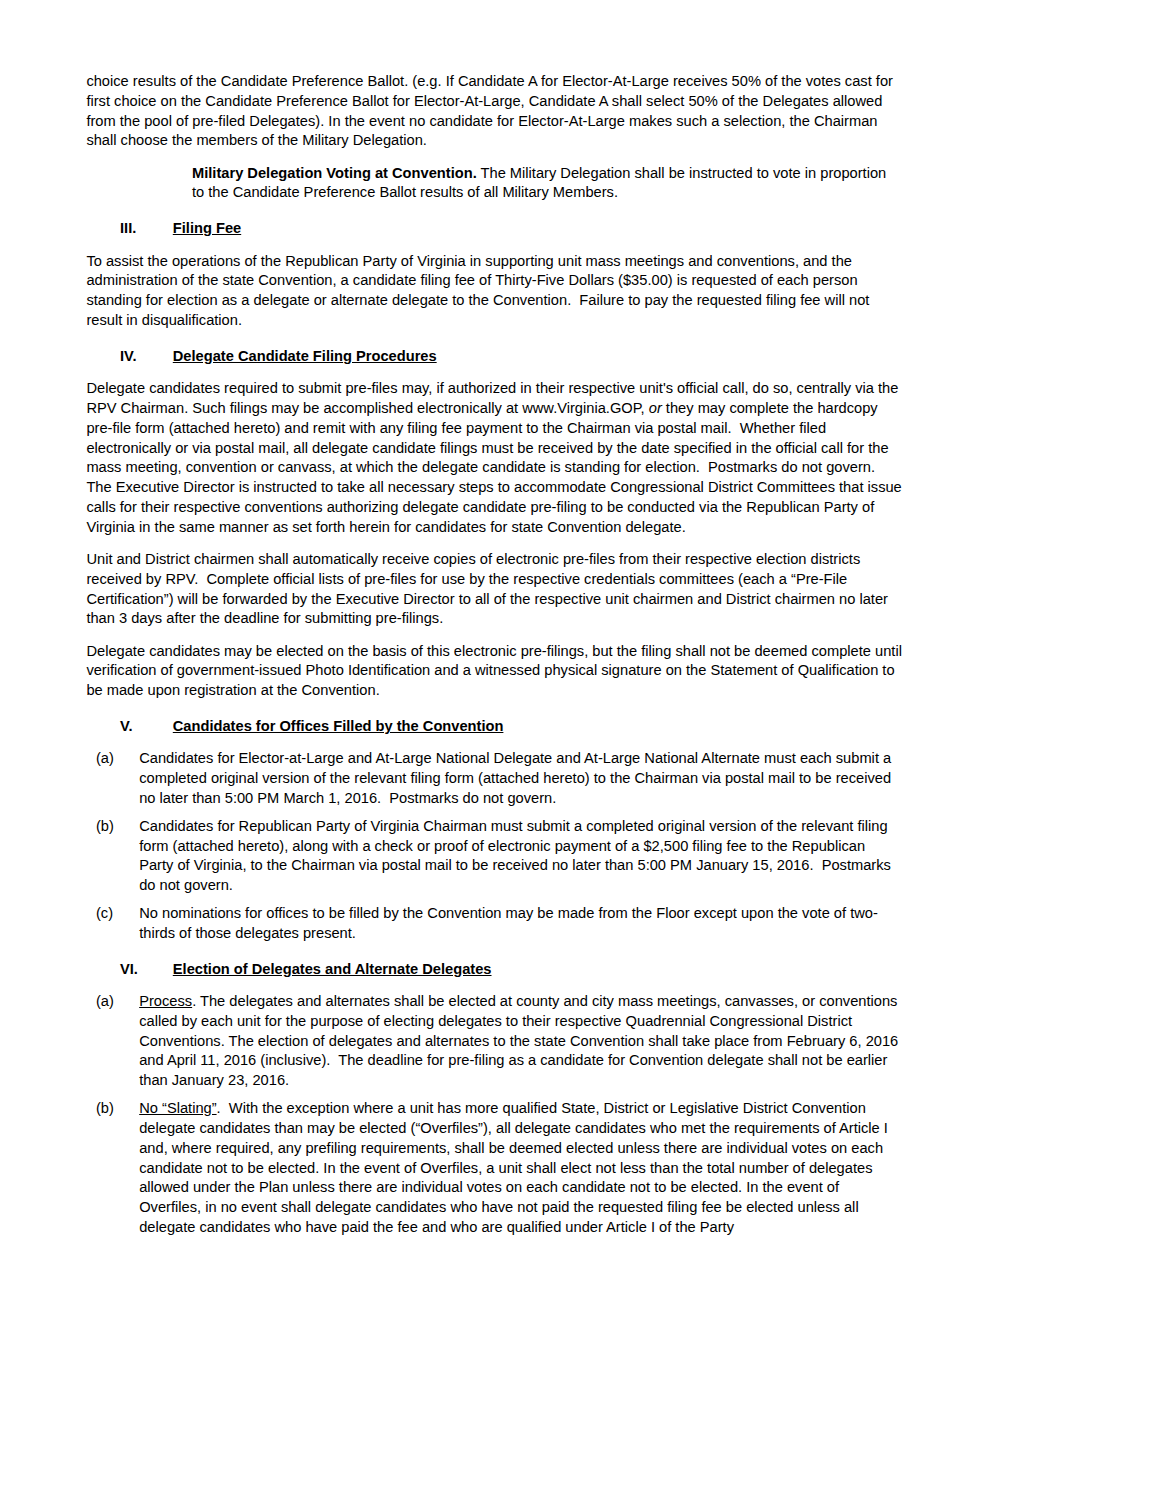choice results of the Candidate Preference Ballot. (e.g. If Candidate A for Elector-At-Large receives 50% of the votes cast for first choice on the Candidate Preference Ballot for Elector-At-Large, Candidate A shall select 50% of the Delegates allowed from the pool of pre-filed Delegates). In the event no candidate for Elector-At-Large makes such a selection, the Chairman shall choose the members of the Military Delegation.
Military Delegation Voting at Convention. The Military Delegation shall be instructed to vote in proportion to the Candidate Preference Ballot results of all Military Members.
III. Filing Fee
To assist the operations of the Republican Party of Virginia in supporting unit mass meetings and conventions, and the administration of the state Convention, a candidate filing fee of Thirty-Five Dollars ($35.00) is requested of each person standing for election as a delegate or alternate delegate to the Convention. Failure to pay the requested filing fee will not result in disqualification.
IV. Delegate Candidate Filing Procedures
Delegate candidates required to submit pre-files may, if authorized in their respective unit's official call, do so, centrally via the RPV Chairman. Such filings may be accomplished electronically at www.Virginia.GOP, or they may complete the hardcopy pre-file form (attached hereto) and remit with any filing fee payment to the Chairman via postal mail. Whether filed electronically or via postal mail, all delegate candidate filings must be received by the date specified in the official call for the mass meeting, convention or canvass, at which the delegate candidate is standing for election. Postmarks do not govern. The Executive Director is instructed to take all necessary steps to accommodate Congressional District Committees that issue calls for their respective conventions authorizing delegate candidate pre-filing to be conducted via the Republican Party of Virginia in the same manner as set forth herein for candidates for state Convention delegate.
Unit and District chairmen shall automatically receive copies of electronic pre-files from their respective election districts received by RPV. Complete official lists of pre-files for use by the respective credentials committees (each a “Pre-File Certification”) will be forwarded by the Executive Director to all of the respective unit chairmen and District chairmen no later than 3 days after the deadline for submitting pre-filings.
Delegate candidates may be elected on the basis of this electronic pre-filings, but the filing shall not be deemed complete until verification of government-issued Photo Identification and a witnessed physical signature on the Statement of Qualification to be made upon registration at the Convention.
V. Candidates for Offices Filled by the Convention
(a) Candidates for Elector-at-Large and At-Large National Delegate and At-Large National Alternate must each submit a completed original version of the relevant filing form (attached hereto) to the Chairman via postal mail to be received no later than 5:00 PM March 1, 2016. Postmarks do not govern.
(b) Candidates for Republican Party of Virginia Chairman must submit a completed original version of the relevant filing form (attached hereto), along with a check or proof of electronic payment of a $2,500 filing fee to the Republican Party of Virginia, to the Chairman via postal mail to be received no later than 5:00 PM January 15, 2016. Postmarks do not govern.
(c) No nominations for offices to be filled by the Convention may be made from the Floor except upon the vote of two-thirds of those delegates present.
VI. Election of Delegates and Alternate Delegates
(a) Process. The delegates and alternates shall be elected at county and city mass meetings, canvasses, or conventions called by each unit for the purpose of electing delegates to their respective Quadrennial Congressional District Conventions. The election of delegates and alternates to the state Convention shall take place from February 6, 2016 and April 11, 2016 (inclusive). The deadline for pre-filing as a candidate for Convention delegate shall not be earlier than January 23, 2016.
(b) No “Slating”. With the exception where a unit has more qualified State, District or Legislative District Convention delegate candidates than may be elected (“Overfiles”), all delegate candidates who met the requirements of Article I and, where required, any prefiling requirements, shall be deemed elected unless there are individual votes on each candidate not to be elected. In the event of Overfiles, a unit shall elect not less than the total number of delegates allowed under the Plan unless there are individual votes on each candidate not to be elected. In the event of Overfiles, in no event shall delegate candidates who have not paid the requested filing fee be elected unless all delegate candidates who have paid the fee and who are qualified under Article I of the Party